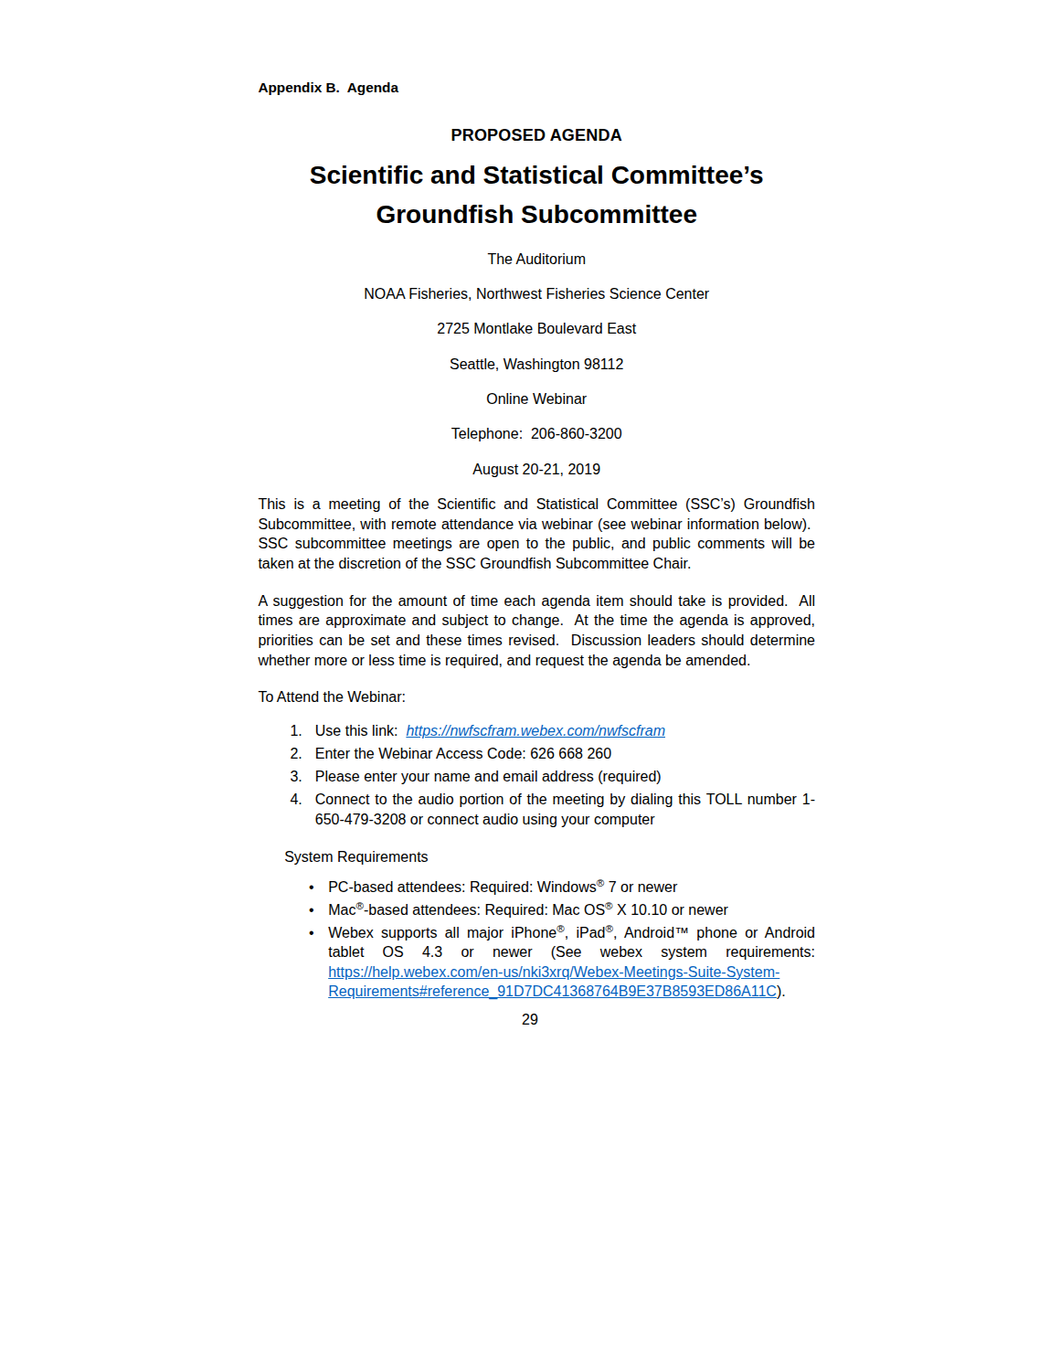Appendix B. Agenda
PROPOSED AGENDA
Scientific and Statistical Committee’s
Groundfish Subcommittee
The Auditorium
NOAA Fisheries, Northwest Fisheries Science Center
2725 Montlake Boulevard East
Seattle, Washington 98112
Online Webinar
Telephone: 206-860-3200
August 20-21, 2019
This is a meeting of the Scientific and Statistical Committee (SSC’s) Groundfish Subcommittee, with remote attendance via webinar (see webinar information below). SSC subcommittee meetings are open to the public, and public comments will be taken at the discretion of the SSC Groundfish Subcommittee Chair.
A suggestion for the amount of time each agenda item should take is provided. All times are approximate and subject to change. At the time the agenda is approved, priorities can be set and these times revised. Discussion leaders should determine whether more or less time is required, and request the agenda be amended.
To Attend the Webinar:
Use this link: https://nwfscfram.webex.com/nwfscfram
Enter the Webinar Access Code: 626 668 260
Please enter your name and email address (required)
Connect to the audio portion of the meeting by dialing this TOLL number 1-650-479-3208 or connect audio using your computer
System Requirements
PC-based attendees: Required: Windows® 7 or newer
Mac®-based attendees: Required: Mac OS® X 10.10 or newer
Webex supports all major iPhone®, iPad®, Android™ phone or Android tablet OS 4.3 or newer (See webex system requirements: https://help.webex.com/en-us/nki3xrq/Webex-Meetings-Suite-System-Requirements#reference_91D7DC41368764B9E37B8593ED86A11C).
29